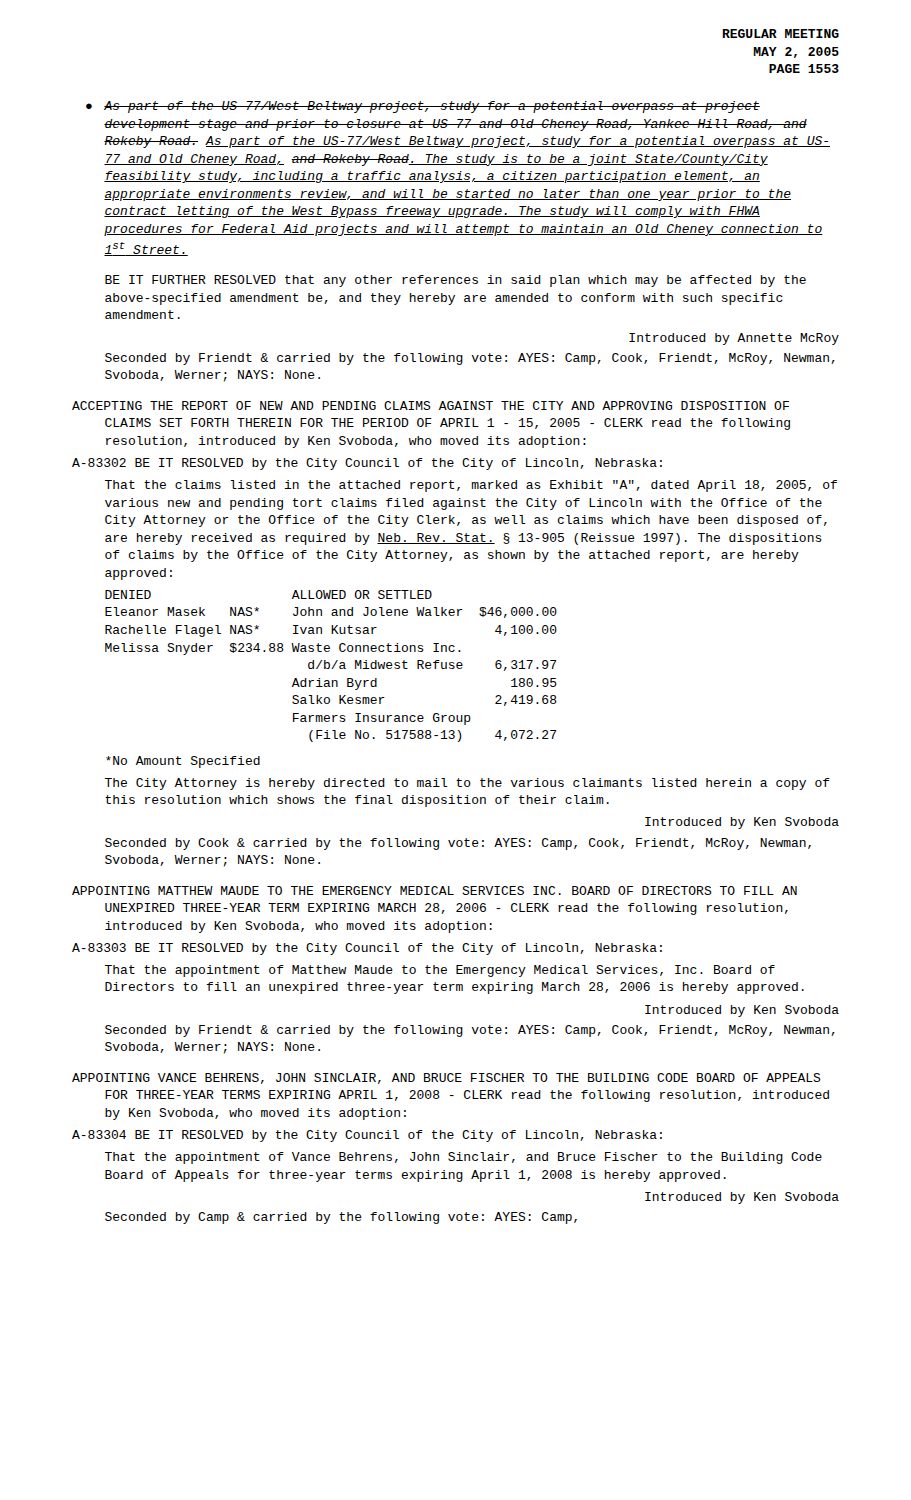REGULAR MEETING MAY 2, 2005 PAGE 1553
●
As part of the US-77/West Beltway project, study for a potential overpass at project development stage and prior to closure at US-77 and Old Cheney Road, Yankee Hill Road, and Rokeby Road. As part of the US-77/West Beltway project, study for a potential overpass at US-77 and Old Cheney Road, and Rokeby Road. The study is to be a joint State/County/City feasibility study, including a traffic analysis, a citizen participation element, an appropriate environments review, and will be started no later than one year prior to the contract letting of the West Bypass freeway upgrade. The study will comply with FHWA procedures for Federal Aid projects and will attempt to maintain an Old Cheney connection to 1st Street.
BE IT FURTHER RESOLVED that any other references in said plan which may be affected by the above-specified amendment be, and they hereby are amended to conform with such specific amendment.
Introduced by Annette McRoy
Seconded by Friendt & carried by the following vote: AYES: Camp, Cook, Friendt, McRoy, Newman, Svoboda, Werner; NAYS: None.
ACCEPTING THE REPORT OF NEW AND PENDING CLAIMS AGAINST THE CITY AND APPROVING DISPOSITION OF CLAIMS SET FORTH THEREIN FOR THE PERIOD OF APRIL 1 - 15, 2005 - CLERK read the following resolution, introduced by Ken Svoboda, who moved its adoption:
A-83302 BE IT RESOLVED by the City Council of the City of Lincoln, Nebraska:
That the claims listed in the attached report, marked as Exhibit "A", dated April 18, 2005, of various new and pending tort claims filed against the City of Lincoln with the Office of the City Attorney or the Office of the City Clerk, as well as claims which have been disposed of, are hereby received as required by Neb. Rev. Stat. § 13-905 (Reissue 1997). The dispositions of claims by the Office of the City Attorney, as shown by the attached report, are hereby approved:
| DENIED | ALLOWED OR SETTLED |
| --- | --- |
| Eleanor Masek | NAS* | John and Jolene Walker | $46,000.00 |
| Rachelle Flagel | NAS* | Ivan Kutsar | 4,100.00 |
| Melissa Snyder | $234.88 | Waste Connections Inc. | |
| | | d/b/a Midwest Refuse | 6,317.97 |
| | | Adrian Byrd | 180.95 |
| | | Salko Kesmer | 2,419.68 |
| | | Farmers Insurance Group | |
| | | (File No. 517588-13) | 4,072.27 |
*No Amount Specified
The City Attorney is hereby directed to mail to the various claimants listed herein a copy of this resolution which shows the final disposition of their claim.
Introduced by Ken Svoboda
Seconded by Cook & carried by the following vote: AYES: Camp, Cook, Friendt, McRoy, Newman, Svoboda, Werner; NAYS: None.
APPOINTING MATTHEW MAUDE TO THE EMERGENCY MEDICAL SERVICES INC. BOARD OF DIRECTORS TO FILL AN UNEXPIRED THREE-YEAR TERM EXPIRING MARCH 28, 2006 - CLERK read the following resolution, introduced by Ken Svoboda, who moved its adoption:
A-83303 BE IT RESOLVED by the City Council of the City of Lincoln, Nebraska:
That the appointment of Matthew Maude to the Emergency Medical Services, Inc. Board of Directors to fill an unexpired three-year term expiring March 28, 2006 is hereby approved.
Introduced by Ken Svoboda
Seconded by Friendt & carried by the following vote: AYES: Camp, Cook, Friendt, McRoy, Newman, Svoboda, Werner; NAYS: None.
APPOINTING VANCE BEHRENS, JOHN SINCLAIR, AND BRUCE FISCHER TO THE BUILDING CODE BOARD OF APPEALS FOR THREE-YEAR TERMS EXPIRING APRIL 1, 2008 - CLERK read the following resolution, introduced by Ken Svoboda, who moved its adoption:
A-83304 BE IT RESOLVED by the City Council of the City of Lincoln, Nebraska:
That the appointment of Vance Behrens, John Sinclair, and Bruce Fischer to the Building Code Board of Appeals for three-year terms expiring April 1, 2008 is hereby approved.
Introduced by Ken Svoboda
Seconded by Camp & carried by the following vote: AYES: Camp,